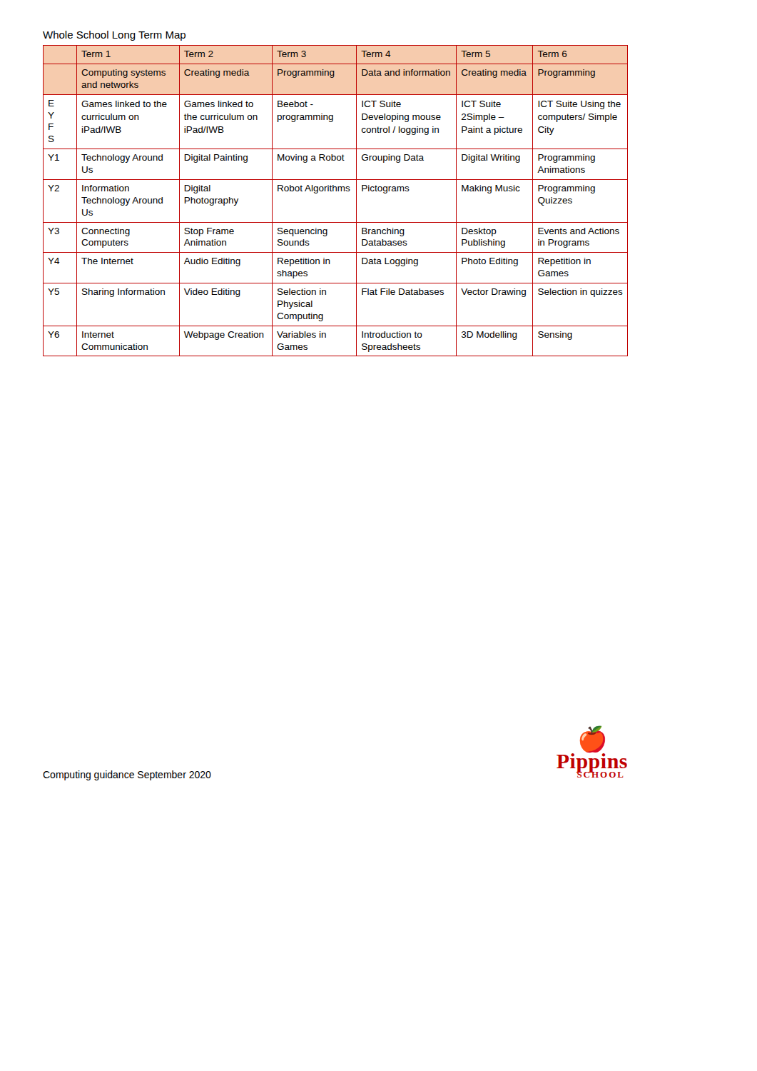Whole School Long Term Map
| | Term 1 | Term 2 | Term 3 | Term 4 | Term 5 | Term 6 |
| --- | --- | --- | --- | --- | --- | --- |
| | Computing systems and networks | Creating media | Programming | Data and information | Creating media | Programming |
| E Y F S | Games linked to the curriculum on iPad/IWB | Games linked to the curriculum on iPad/IWB | Beebot - programming | ICT Suite Developing mouse control / logging in | ICT Suite 2Simple – Paint a picture | ICT Suite Using the computers/ Simple City |
| Y1 | Technology Around Us | Digital Painting | Moving a Robot | Grouping Data | Digital Writing | Programming Animations |
| Y2 | Information Technology Around Us | Digital Photography | Robot Algorithms | Pictograms | Making Music | Programming Quizzes |
| Y3 | Connecting Computers | Stop Frame Animation | Sequencing Sounds | Branching Databases | Desktop Publishing | Events and Actions in Programs |
| Y4 | The Internet | Audio Editing | Repetition in shapes | Data Logging | Photo Editing | Repetition in Games |
| Y5 | Sharing Information | Video Editing | Selection in Physical Computing | Flat File Databases | Vector Drawing | Selection in quizzes |
| Y6 | Internet Communication | Webpage Creation | Variables in Games | Introduction to Spreadsheets | 3D Modelling | Sensing |
Computing guidance September 2020
🍎
PippinsSCHOOL